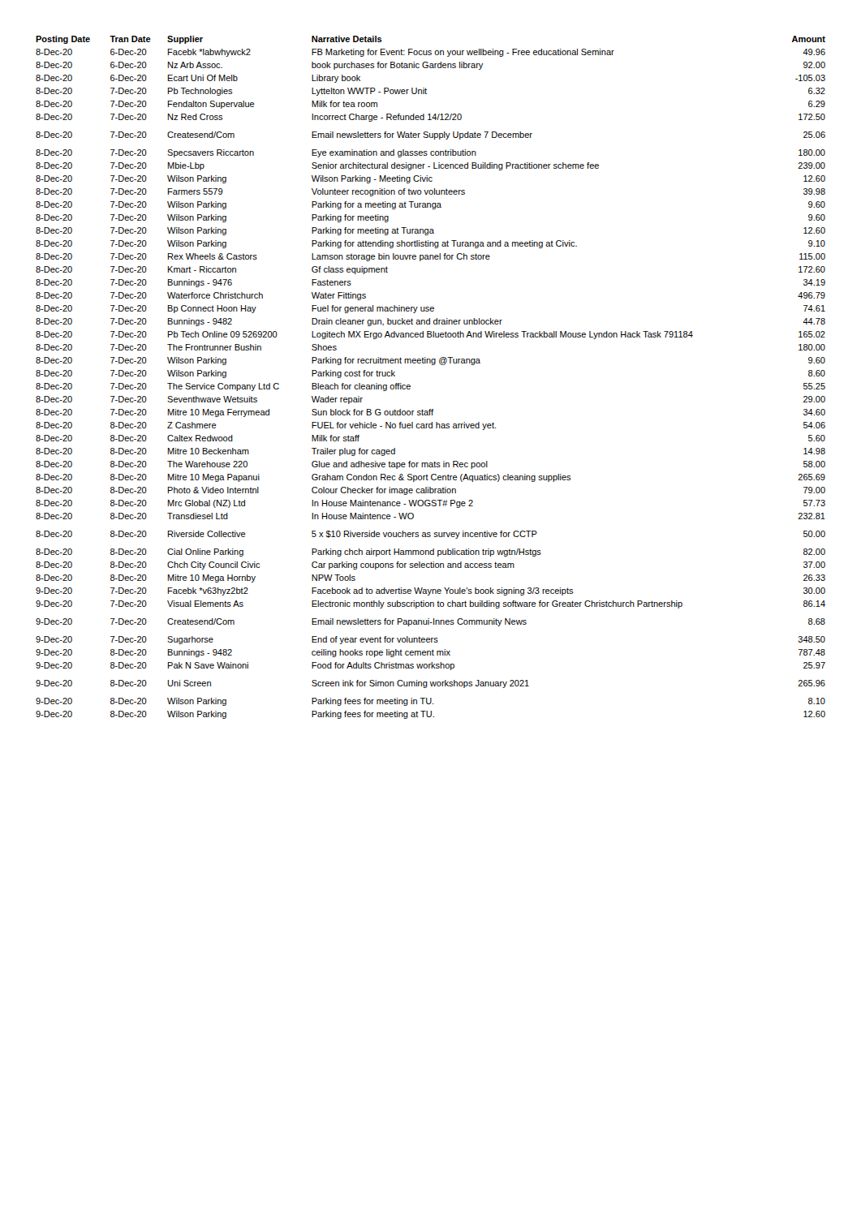| Posting Date | Tran Date | Supplier | Narrative Details | Amount |
| --- | --- | --- | --- | --- |
| 8-Dec-20 | 6-Dec-20 | Facebk *labwhywck2 | FB Marketing for Event: Focus on your wellbeing - Free educational Seminar | 49.96 |
| 8-Dec-20 | 6-Dec-20 | Nz Arb Assoc. | book purchases for Botanic Gardens library | 92.00 |
| 8-Dec-20 | 6-Dec-20 | Ecart Uni Of Melb | Library book | -105.03 |
| 8-Dec-20 | 7-Dec-20 | Pb Technologies | Lyttelton WWTP - Power Unit | 6.32 |
| 8-Dec-20 | 7-Dec-20 | Fendalton Supervalue | Milk for tea room | 6.29 |
| 8-Dec-20 | 7-Dec-20 | Nz Red Cross | Incorrect Charge - Refunded 14/12/20 | 172.50 |
| 8-Dec-20 | 7-Dec-20 | Createsend/Com | Email newsletters for Water Supply Update 7 December | 25.06 |
| 8-Dec-20 | 7-Dec-20 | Specsavers Riccarton | Eye examination and glasses contribution | 180.00 |
| 8-Dec-20 | 7-Dec-20 | Mbie-Lbp | Senior architectural designer - Licenced Building Practitioner scheme fee | 239.00 |
| 8-Dec-20 | 7-Dec-20 | Wilson Parking | Wilson Parking - Meeting Civic | 12.60 |
| 8-Dec-20 | 7-Dec-20 | Farmers 5579 | Volunteer recognition of two volunteers | 39.98 |
| 8-Dec-20 | 7-Dec-20 | Wilson Parking | Parking for a meeting at Turanga | 9.60 |
| 8-Dec-20 | 7-Dec-20 | Wilson Parking | Parking for meeting | 9.60 |
| 8-Dec-20 | 7-Dec-20 | Wilson Parking | Parking for meeting at Turanga | 12.60 |
| 8-Dec-20 | 7-Dec-20 | Wilson Parking | Parking for attending shortlisting at Turanga and a meeting at Civic. | 9.10 |
| 8-Dec-20 | 7-Dec-20 | Rex Wheels & Castors | Lamson storage bin louvre panel for Ch store | 115.00 |
| 8-Dec-20 | 7-Dec-20 | Kmart - Riccarton | Gf class equipment | 172.60 |
| 8-Dec-20 | 7-Dec-20 | Bunnings - 9476 | Fasteners | 34.19 |
| 8-Dec-20 | 7-Dec-20 | Waterforce Christchurch | Water Fittings | 496.79 |
| 8-Dec-20 | 7-Dec-20 | Bp Connect Hoon Hay | Fuel for general machinery use | 74.61 |
| 8-Dec-20 | 7-Dec-20 | Bunnings - 9482 | Drain cleaner gun, bucket and drainer unblocker | 44.78 |
| 8-Dec-20 | 7-Dec-20 | Pb Tech Online 09 5269200 | Logitech MX Ergo Advanced Bluetooth And Wireless Trackball Mouse Lyndon Hack Task 791184 | 165.02 |
| 8-Dec-20 | 7-Dec-20 | The Frontrunner Bushin | Shoes | 180.00 |
| 8-Dec-20 | 7-Dec-20 | Wilson Parking | Parking for recruitment meeting @Turanga | 9.60 |
| 8-Dec-20 | 7-Dec-20 | Wilson Parking | Parking cost for truck | 8.60 |
| 8-Dec-20 | 7-Dec-20 | The Service Company Ltd C | Bleach for cleaning office | 55.25 |
| 8-Dec-20 | 7-Dec-20 | Seventhwave Wetsuits | Wader repair | 29.00 |
| 8-Dec-20 | 7-Dec-20 | Mitre 10 Mega Ferrymead | Sun block for B G outdoor staff | 34.60 |
| 8-Dec-20 | 8-Dec-20 | Z Cashmere | FUEL for vehicle - No fuel card has arrived yet. | 54.06 |
| 8-Dec-20 | 8-Dec-20 | Caltex Redwood | Milk for staff | 5.60 |
| 8-Dec-20 | 8-Dec-20 | Mitre 10 Beckenham | Trailer plug for caged | 14.98 |
| 8-Dec-20 | 8-Dec-20 | The Warehouse 220 | Glue and adhesive tape for mats in Rec pool | 58.00 |
| 8-Dec-20 | 8-Dec-20 | Mitre 10 Mega Papanui | Graham Condon Rec & Sport Centre (Aquatics) cleaning supplies | 265.69 |
| 8-Dec-20 | 8-Dec-20 | Photo & Video Interntnl | Colour Checker for image calibration | 79.00 |
| 8-Dec-20 | 8-Dec-20 | Mrc Global (NZ) Ltd | In House Maintenance - WOGST# Pge 2 | 57.73 |
| 8-Dec-20 | 8-Dec-20 | Transdiesel Ltd | In House Maintence - WO | 232.81 |
| 8-Dec-20 | 8-Dec-20 | Riverside Collective | 5 x $10 Riverside vouchers as survey incentive for CCTP | 50.00 |
| 8-Dec-20 | 8-Dec-20 | Cial Online Parking | Parking chch airport Hammond publication trip wgtn/Hstgs | 82.00 |
| 8-Dec-20 | 8-Dec-20 | Chch City Council Civic | Car parking coupons for selection and access team | 37.00 |
| 8-Dec-20 | 8-Dec-20 | Mitre 10 Mega Hornby | NPW Tools | 26.33 |
| 9-Dec-20 | 7-Dec-20 | Facebk *v63hyz2bt2 | Facebook ad to advertise Wayne Youle's book signing 3/3 receipts | 30.00 |
| 9-Dec-20 | 7-Dec-20 | Visual Elements As | Electronic monthly subscription to chart building software for Greater Christchurch Partnership | 86.14 |
| 9-Dec-20 | 7-Dec-20 | Createsend/Com | Email newsletters for Papanui-Innes Community News | 8.68 |
| 9-Dec-20 | 7-Dec-20 | Sugarhorse | End of year event for volunteers | 348.50 |
| 9-Dec-20 | 8-Dec-20 | Bunnings - 9482 | ceiling hooks rope light cement mix | 787.48 |
| 9-Dec-20 | 8-Dec-20 | Pak N Save Wainoni | Food for Adults Christmas workshop | 25.97 |
| 9-Dec-20 | 8-Dec-20 | Uni Screen | Screen ink for Simon Cuming workshops January 2021 | 265.96 |
| 9-Dec-20 | 8-Dec-20 | Wilson Parking | Parking fees for meeting in TU. | 8.10 |
| 9-Dec-20 | 8-Dec-20 | Wilson Parking | Parking fees for meeting at TU. | 12.60 |